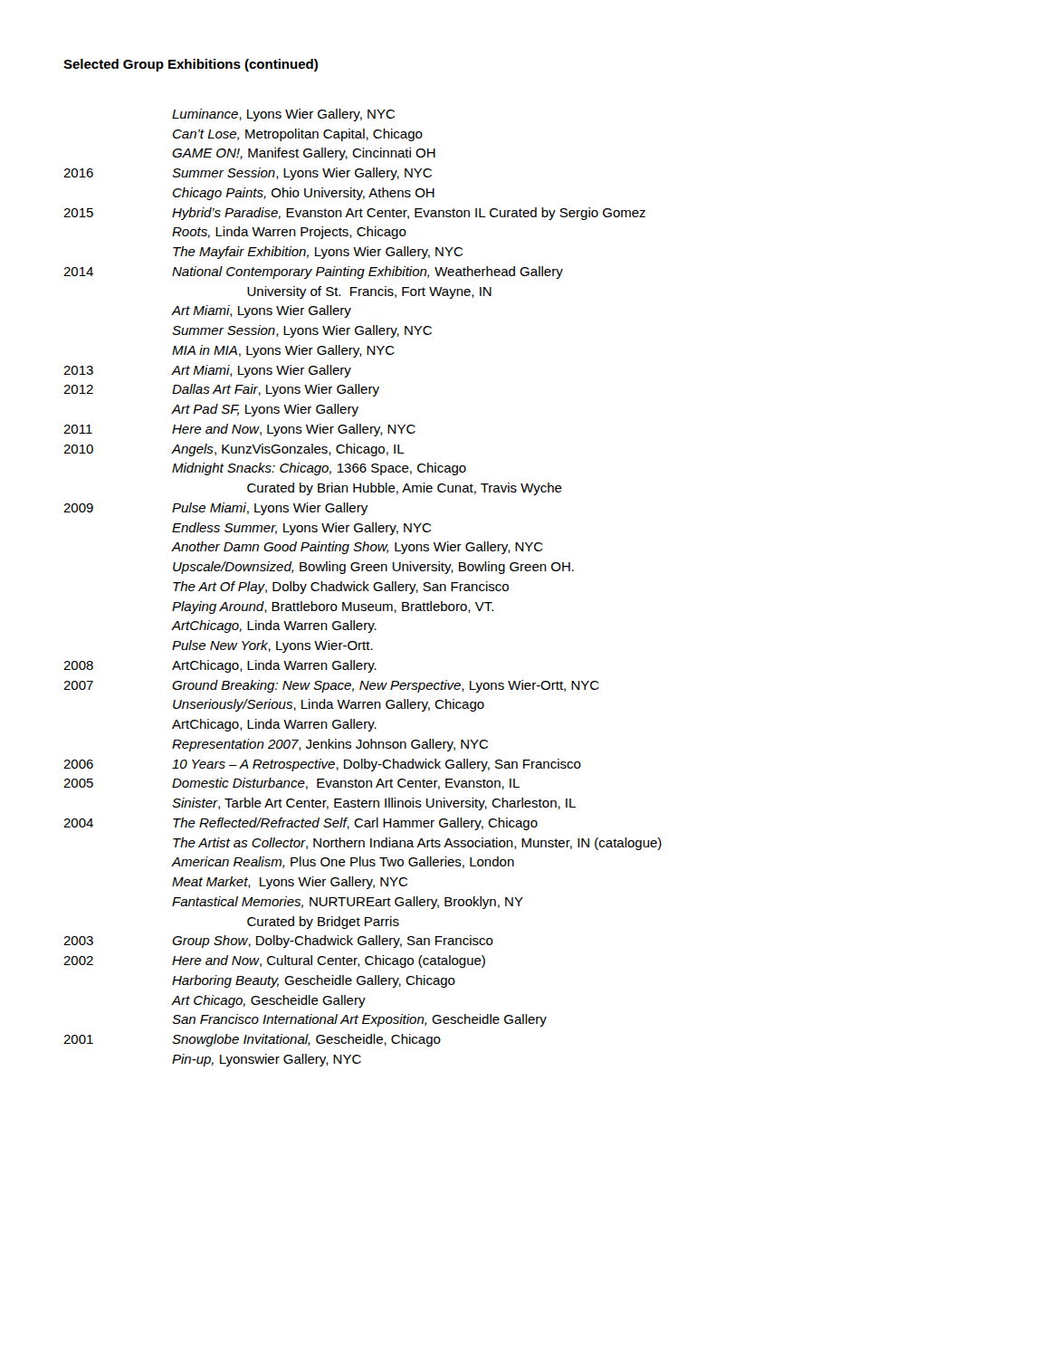Selected Group Exhibitions (continued)
| | Luminance , Lyons Wier Gallery, NYC |
| | Can’t Lose, Metropolitan Capital, Chicago |
| | GAME ON!, Manifest Gallery, Cincinnati OH |
| 2016 | Summer Session , Lyons Wier Gallery, NYC |
| | Chicago Paints, Ohio University, Athens OH |
| 2015 | Hybrid’s Paradise, Evanston Art Center, Evanston IL Curated by Sergio Gomez |
| | Roots, Linda Warren Projects, Chicago |
| | The Mayfair Exhibition, Lyons Wier Gallery, NYC |
| 2014 | National Contemporary Painting Exhibition, Weatherhead Gallery University of St. Francis, Fort Wayne, IN |
| | Art Miami , Lyons Wier Gallery |
| | Summer Session , Lyons Wier Gallery, NYC |
| | MIA in MIA , Lyons Wier Gallery, NYC |
| 2013 | Art Miami , Lyons Wier Gallery |
| 2012 | Dallas Art Fair , Lyons Wier Gallery |
| | Art Pad SF, Lyons Wier Gallery |
| 2011 | Here and Now , Lyons Wier Gallery, NYC |
| 2010 | Angels , KunzVisGonzales, Chicago, IL |
| | Midnight Snacks: Chicago, 1366 Space, Chicago Curated by Brian Hubble, Amie Cunat, Travis Wyche |
| 2009 | Pulse Miami , Lyons Wier Gallery |
| | Endless Summer, Lyons Wier Gallery, NYC |
| | Another Damn Good Painting Show, Lyons Wier Gallery, NYC |
| | Upscale/Downsized, Bowling Green University, Bowling Green OH. |
| | The Art Of Play , Dolby Chadwick Gallery, San Francisco |
| | Playing Around , Brattleboro Museum, Brattleboro, VT. |
| | ArtChicago, Linda Warren Gallery. |
| | Pulse New York , Lyons Wier-Ortt. |
| 2008 | ArtChicago, Linda Warren Gallery. |
| 2007 | Ground Breaking: New Space, New Perspective , Lyons Wier-Ortt, NYC |
| | Unseriously/Serious , Linda Warren Gallery, Chicago |
| | ArtChicago, Linda Warren Gallery. |
| | Representation 2007 , Jenkins Johnson Gallery, NYC |
| 2006 | 10 Years – A Retrospective , Dolby-Chadwick Gallery, San Francisco |
| 2005 | Domestic Disturbance , Evanston Art Center, Evanston, IL |
| | Sinister , Tarble Art Center, Eastern Illinois University, Charleston, IL |
| 2004 | The Reflected/Refracted Self , Carl Hammer Gallery, Chicago |
| | The Artist as Collector , Northern Indiana Arts Association, Munster, IN (catalogue) |
| | American Realism, Plus One Plus Two Galleries, London |
| | Meat Market , Lyons Wier Gallery, NYC |
| | Fantastical Memories, NURTUREart Gallery, Brooklyn, NY Curated by Bridget Parris |
| 2003 | Group Show , Dolby-Chadwick Gallery, San Francisco |
| 2002 | Here and Now , Cultural Center, Chicago (catalogue) |
| | Harboring Beauty, Gescheidle Gallery, Chicago |
| | Art Chicago, Gescheidle Gallery |
| | San Francisco International Art Exposition, Gescheidle Gallery |
| 2001 | Snowglobe Invitational, Gescheidle, Chicago |
| | Pin-up, Lyonswier Gallery, NYC |